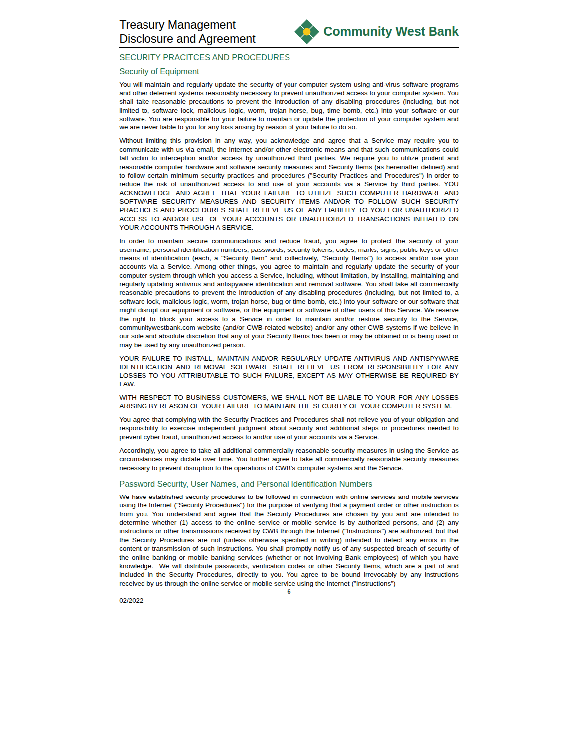Treasury Management
Disclosure and Agreement
Community West Bank
SECURITY PRACITCES AND PROCEDURES
Security of Equipment
You will maintain and regularly update the security of your computer system using anti-virus software programs and other deterrent systems reasonably necessary to prevent unauthorized access to your computer system. You shall take reasonable precautions to prevent the introduction of any disabling procedures (including, but not limited to, software lock, malicious logic, worm, trojan horse, bug, time bomb, etc.) into your software or our software. You are responsible for your failure to maintain or update the protection of your computer system and we are never liable to you for any loss arising by reason of your failure to do so.
Without limiting this provision in any way, you acknowledge and agree that a Service may require you to communicate with us via email, the Internet and/or other electronic means and that such communications could fall victim to interception and/or access by unauthorized third parties. We require you to utilize prudent and reasonable computer hardware and software security measures and Security Items (as hereinafter defined) and to follow certain minimum security practices and procedures ("Security Practices and Procedures") in order to reduce the risk of unauthorized access to and use of your accounts via a Service by third parties. YOU ACKNOWLEDGE AND AGREE THAT YOUR FAILURE TO UTILIZE SUCH COMPUTER HARDWARE AND SOFTWARE SECURITY MEASURES AND SECURITY ITEMS AND/OR TO FOLLOW SUCH SECURITY PRACTICES AND PROCEDURES SHALL RELIEVE US OF ANY LIABILITY TO YOU FOR UNAUTHORIZED ACCESS TO AND/OR USE OF YOUR ACCOUNTS OR UNAUTHORIZED TRANSACTIONS INITIATED ON YOUR ACCOUNTS THROUGH A SERVICE.
In order to maintain secure communications and reduce fraud, you agree to protect the security of your username, personal identification numbers, passwords, security tokens, codes, marks, signs, public keys or other means of identification (each, a "Security Item" and collectively, "Security Items") to access and/or use your accounts via a Service. Among other things, you agree to maintain and regularly update the security of your computer system through which you access a Service, including, without limitation, by installing, maintaining and regularly updating antivirus and antispyware identification and removal software. You shall take all commercially reasonable precautions to prevent the introduction of any disabling procedures (including, but not limited to, a software lock, malicious logic, worm, trojan horse, bug or time bomb, etc.) into your software or our software that might disrupt our equipment or software, or the equipment or software of other users of this Service. We reserve the right to block your access to a Service in order to maintain and/or restore security to the Service, communitywestbank.com website (and/or CWB-related website) and/or any other CWB systems if we believe in our sole and absolute discretion that any of your Security Items has been or may be obtained or is being used or may be used by any unauthorized person.
YOUR FAILURE TO INSTALL, MAINTAIN AND/OR REGULARLY UPDATE ANTIVIRUS AND ANTISPYWARE IDENTIFICATION AND REMOVAL SOFTWARE SHALL RELIEVE US FROM RESPONSIBILITY FOR ANY LOSSES TO YOU ATTRIBUTABLE TO SUCH FAILURE, EXCEPT AS MAY OTHERWISE BE REQUIRED BY LAW.
WITH RESPECT TO BUSINESS CUSTOMERS, WE SHALL NOT BE LIABLE TO YOUR FOR ANY LOSSES ARISING BY REASON OF YOUR FAILURE TO MAINTAIN THE SECURITY OF YOUR COMPUTER SYSTEM.
You agree that complying with the Security Practices and Procedures shall not relieve you of your obligation and responsibility to exercise independent judgment about security and additional steps or procedures needed to prevent cyber fraud, unauthorized access to and/or use of your accounts via a Service.
Accordingly, you agree to take all additional commercially reasonable security measures in using the Service as circumstances may dictate over time. You further agree to take all commercially reasonable security measures necessary to prevent disruption to the operations of CWB's computer systems and the Service.
Password Security, User Names, and Personal Identification Numbers
We have established security procedures to be followed in connection with online services and mobile services using the Internet ("Security Procedures") for the purpose of verifying that a payment order or other instruction is from you. You understand and agree that the Security Procedures are chosen by you and are intended to determine whether (1) access to the online service or mobile service is by authorized persons, and (2) any instructions or other transmissions received by CWB through the Internet ("Instructions") are authorized, but that the Security Procedures are not (unless otherwise specified in writing) intended to detect any errors in the content or transmission of such Instructions. You shall promptly notify us of any suspected breach of security of the online banking or mobile banking services (whether or not involving Bank employees) of which you have knowledge. We will distribute passwords, verification codes or other Security Items, which are a part of and included in the Security Procedures, directly to you. You agree to be bound irrevocably by any instructions received by us through the online service or mobile service using the Internet ("Instructions")
6
02/2022